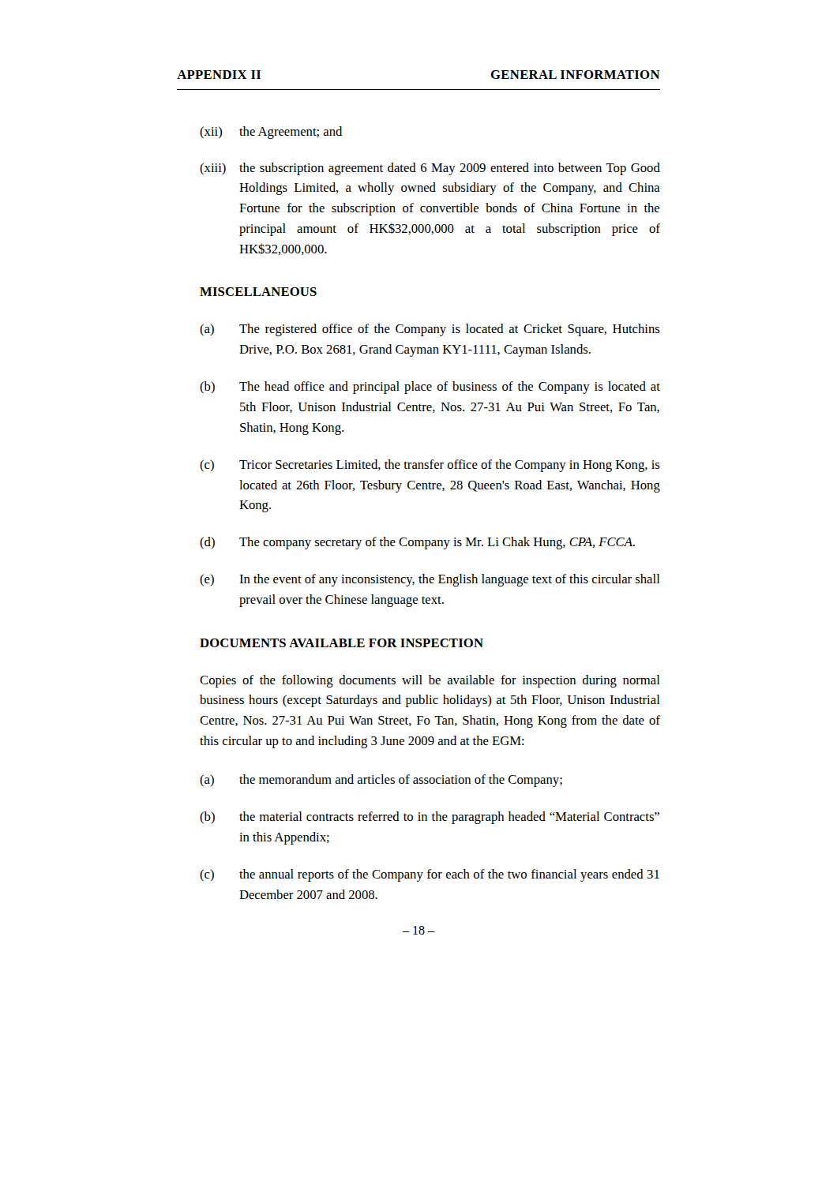APPENDIX II GENERAL INFORMATION
(xii) the Agreement; and
(xiii) the subscription agreement dated 6 May 2009 entered into between Top Good Holdings Limited, a wholly owned subsidiary of the Company, and China Fortune for the subscription of convertible bonds of China Fortune in the principal amount of HK$32,000,000 at a total subscription price of HK$32,000,000.
MISCELLANEOUS
(a) The registered office of the Company is located at Cricket Square, Hutchins Drive, P.O. Box 2681, Grand Cayman KY1-1111, Cayman Islands.
(b) The head office and principal place of business of the Company is located at 5th Floor, Unison Industrial Centre, Nos. 27-31 Au Pui Wan Street, Fo Tan, Shatin, Hong Kong.
(c) Tricor Secretaries Limited, the transfer office of the Company in Hong Kong, is located at 26th Floor, Tesbury Centre, 28 Queen's Road East, Wanchai, Hong Kong.
(d) The company secretary of the Company is Mr. Li Chak Hung, CPA, FCCA.
(e) In the event of any inconsistency, the English language text of this circular shall prevail over the Chinese language text.
DOCUMENTS AVAILABLE FOR INSPECTION
Copies of the following documents will be available for inspection during normal business hours (except Saturdays and public holidays) at 5th Floor, Unison Industrial Centre, Nos. 27-31 Au Pui Wan Street, Fo Tan, Shatin, Hong Kong from the date of this circular up to and including 3 June 2009 and at the EGM:
(a) the memorandum and articles of association of the Company;
(b) the material contracts referred to in the paragraph headed “Material Contracts” in this Appendix;
(c) the annual reports of the Company for each of the two financial years ended 31 December 2007 and 2008.
– 18 –